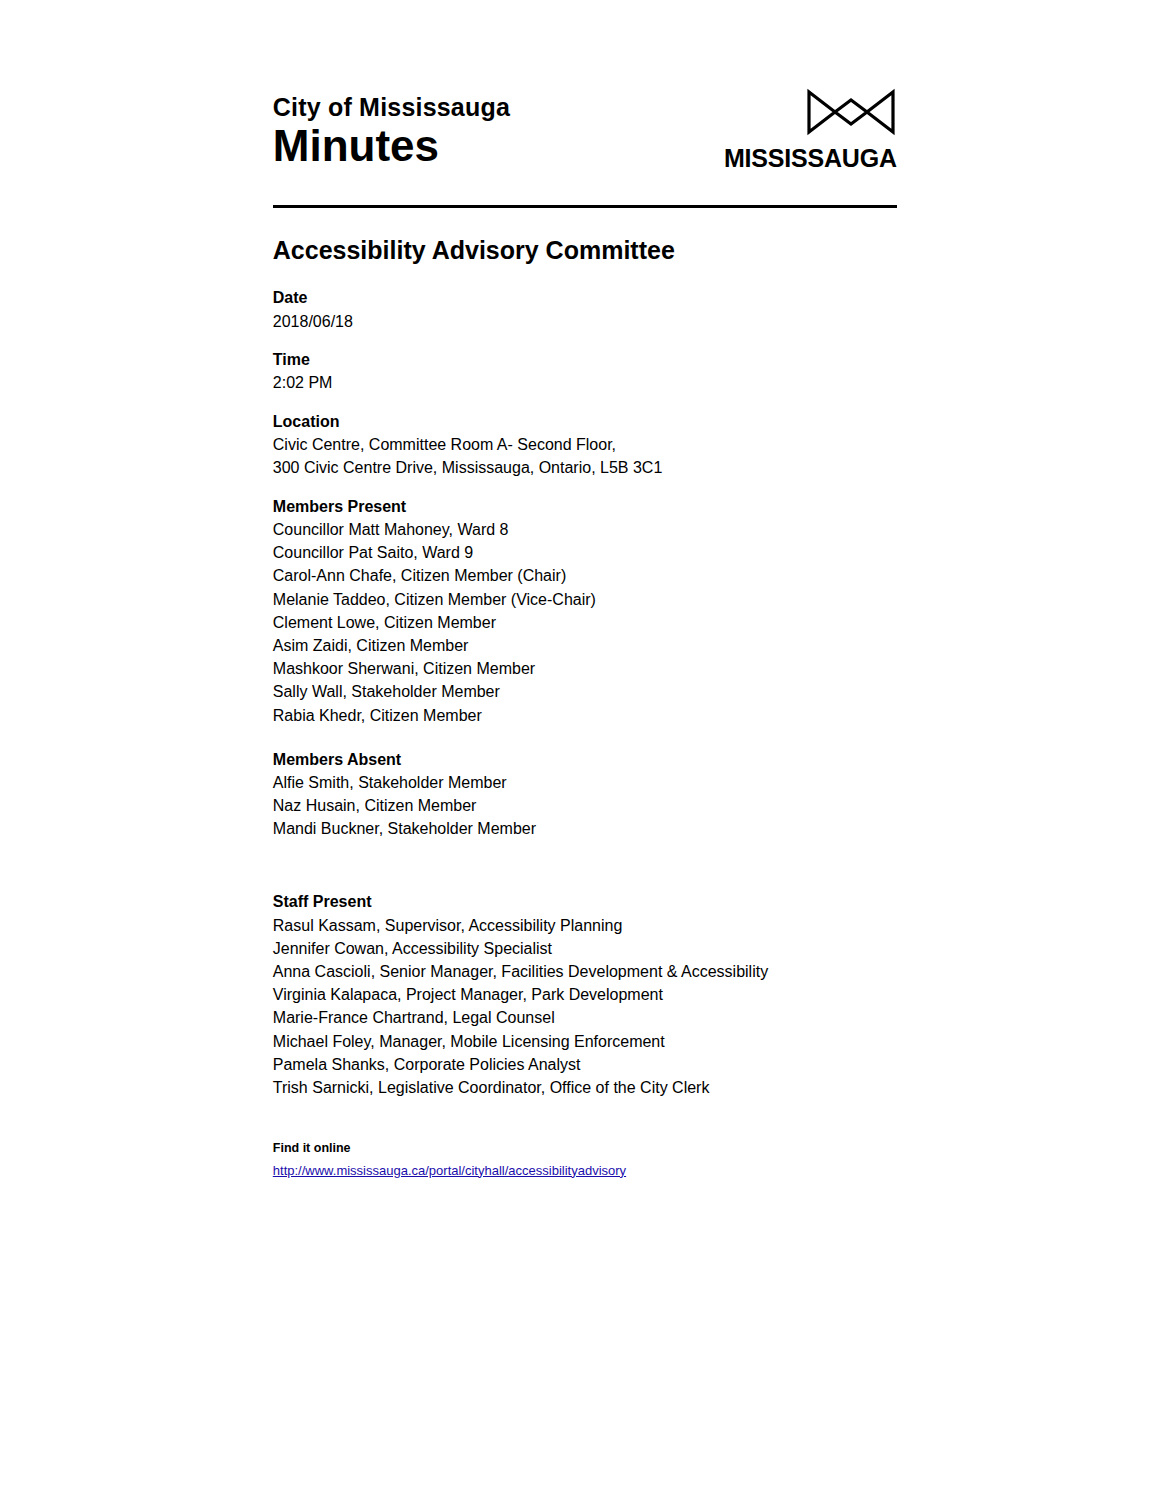City of Mississauga
Minutes
MISSISSAUGA
Accessibility Advisory Committee
Date
2018/06/18
Time
2:02 PM
Location
Civic Centre, Committee Room A- Second Floor,
300 Civic Centre Drive, Mississauga, Ontario, L5B 3C1
Members Present
Councillor Matt Mahoney, Ward 8
Councillor Pat Saito, Ward 9
Carol-Ann Chafe, Citizen Member (Chair)
Melanie Taddeo, Citizen Member (Vice-Chair)
Clement Lowe, Citizen Member
Asim Zaidi, Citizen Member
Mashkoor Sherwani, Citizen Member
Sally Wall, Stakeholder Member
Rabia Khedr, Citizen Member
Members Absent
Alfie Smith, Stakeholder Member
Naz Husain, Citizen Member
Mandi Buckner, Stakeholder Member
Staff Present
Rasul Kassam, Supervisor, Accessibility Planning
Jennifer Cowan, Accessibility Specialist
Anna Cascioli, Senior Manager, Facilities Development & Accessibility
Virginia Kalapaca, Project Manager, Park Development
Marie-France Chartrand, Legal Counsel
Michael Foley, Manager, Mobile Licensing Enforcement
Pamela Shanks, Corporate Policies Analyst
Trish Sarnicki, Legislative Coordinator, Office of the City Clerk
Find it online
http://www.mississauga.ca/portal/cityhall/accessibilityadvisory